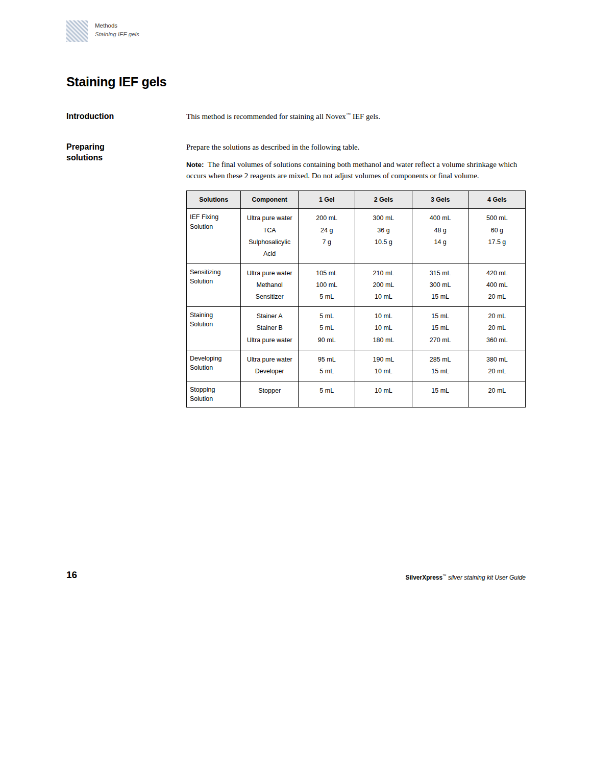Methods
Staining IEF gels
Staining IEF gels
Introduction
This method is recommended for staining all Novex™ IEF gels.
Preparing
solutions
Prepare the solutions as described in the following table.
Note: The final volumes of solutions containing both methanol and water reflect a volume shrinkage which occurs when these 2 reagents are mixed. Do not adjust volumes of components or final volume.
| Solutions | Component | 1 Gel | 2 Gels | 3 Gels | 4 Gels |
| --- | --- | --- | --- | --- | --- |
| IEF Fixing Solution | Ultra pure water TCA Sulphosalicylic Acid | 200 mL 24 g 7 g | 300 mL 36 g 10.5 g | 400 mL 48 g 14 g | 500 mL 60 g 17.5 g |
| Sensitizing Solution | Ultra pure water Methanol Sensitizer | 105 mL 100 mL 5 mL | 210 mL 200 mL 10 mL | 315 mL 300 mL 15 mL | 420 mL 400 mL 20 mL |
| Staining Solution | Stainer A Stainer B Ultra pure water | 5 mL 5 mL 90 mL | 10 mL 10 mL 180 mL | 15 mL 15 mL 270 mL | 20 mL 20 mL 360 mL |
| Developing Solution | Ultra pure water Developer | 95 mL 5 mL | 190 mL 10 mL | 285 mL 15 mL | 380 mL 20 mL |
| Stopping Solution | Stopper | 5 mL | 10 mL | 15 mL | 20 mL |
16
SilverXpress™ silver staining kit User Guide